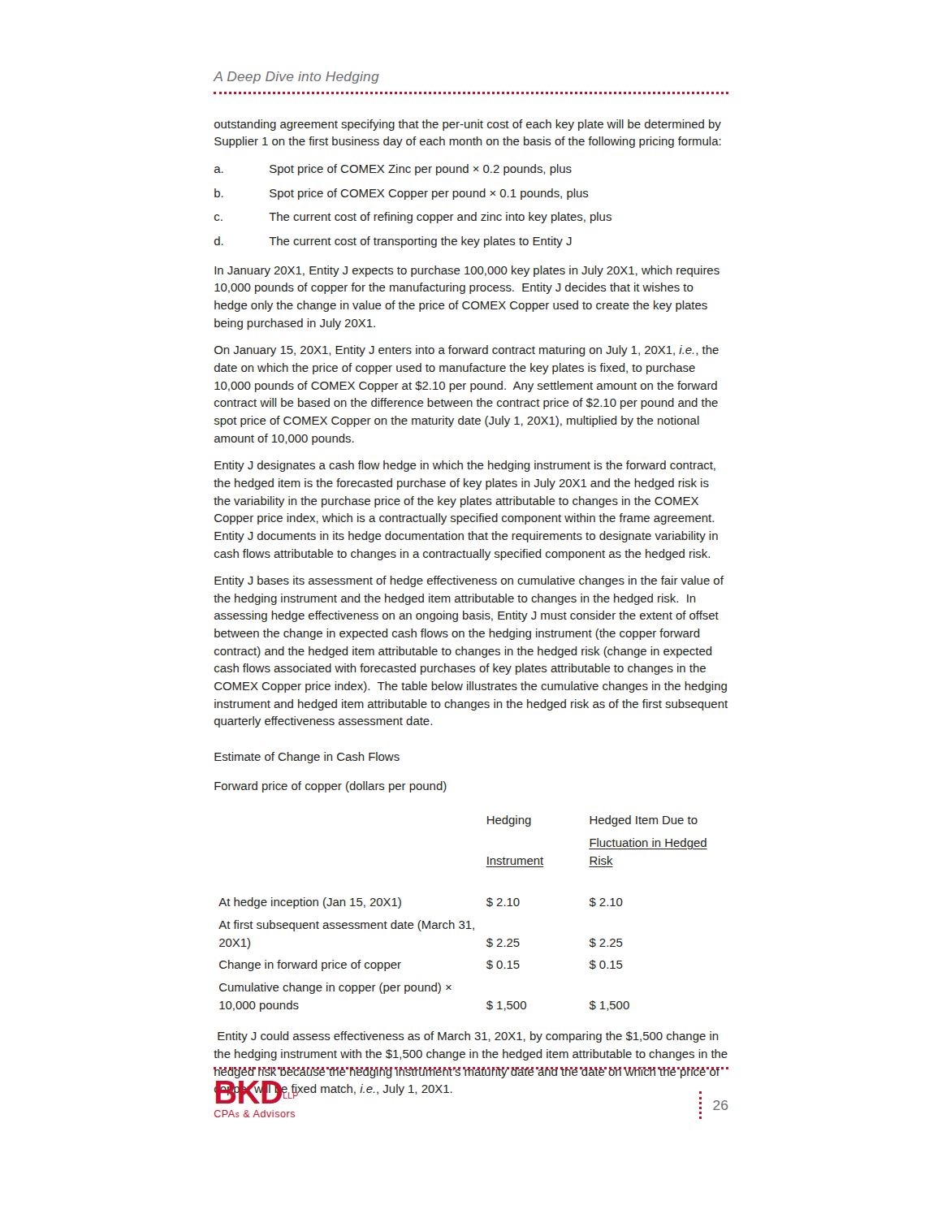A Deep Dive into Hedging
outstanding agreement specifying that the per-unit cost of each key plate will be determined by Supplier 1 on the first business day of each month on the basis of the following pricing formula:
a.
Spot price of COMEX Zinc per pound × 0.2 pounds, plus
b.
Spot price of COMEX Copper per pound × 0.1 pounds, plus
c.
The current cost of refining copper and zinc into key plates, plus
d.
The current cost of transporting the key plates to Entity J
In January 20X1, Entity J expects to purchase 100,000 key plates in July 20X1, which requires 10,000 pounds of copper for the manufacturing process. Entity J decides that it wishes to hedge only the change in value of the price of COMEX Copper used to create the key plates being purchased in July 20X1.
On January 15, 20X1, Entity J enters into a forward contract maturing on July 1, 20X1, i.e., the date on which the price of copper used to manufacture the key plates is fixed, to purchase 10,000 pounds of COMEX Copper at $2.10 per pound. Any settlement amount on the forward contract will be based on the difference between the contract price of $2.10 per pound and the spot price of COMEX Copper on the maturity date (July 1, 20X1), multiplied by the notional amount of 10,000 pounds.
Entity J designates a cash flow hedge in which the hedging instrument is the forward contract, the hedged item is the forecasted purchase of key plates in July 20X1 and the hedged risk is the variability in the purchase price of the key plates attributable to changes in the COMEX Copper price index, which is a contractually specified component within the frame agreement. Entity J documents in its hedge documentation that the requirements to designate variability in cash flows attributable to changes in a contractually specified component as the hedged risk.
Entity J bases its assessment of hedge effectiveness on cumulative changes in the fair value of the hedging instrument and the hedged item attributable to changes in the hedged risk. In assessing hedge effectiveness on an ongoing basis, Entity J must consider the extent of offset between the change in expected cash flows on the hedging instrument (the copper forward contract) and the hedged item attributable to changes in the hedged risk (change in expected cash flows associated with forecasted purchases of key plates attributable to changes in the COMEX Copper price index). The table below illustrates the cumulative changes in the hedging instrument and hedged item attributable to changes in the hedged risk as of the first subsequent quarterly effectiveness assessment date.
Estimate of Change in Cash Flows
Forward price of copper (dollars per pound)
| | Hedging | Hedged Item Due to |
| | Instrument | Fluctuation in Hedged Risk |
| At hedge inception (Jan 15, 20X1) | $ 2.10 | $ 2.10 |
| At first subsequent assessment date (March 31, 20X1) | $ 2.25 | $ 2.25 |
| Change in forward price of copper | $ 0.15 | $ 0.15 |
| Cumulative change in copper (per pound) × 10,000 pounds | $ 1,500 | $ 1,500 |
Entity J could assess effectiveness as of March 31, 20X1, by comparing the $1,500 change in the hedging instrument with the $1,500 change in the hedged item attributable to changes in the hedged risk because the hedging instrument’s maturity date and the date on which the price of copper will be fixed match, i.e., July 1, 20X1.
BKD LLP
CPAs & Advisors
26